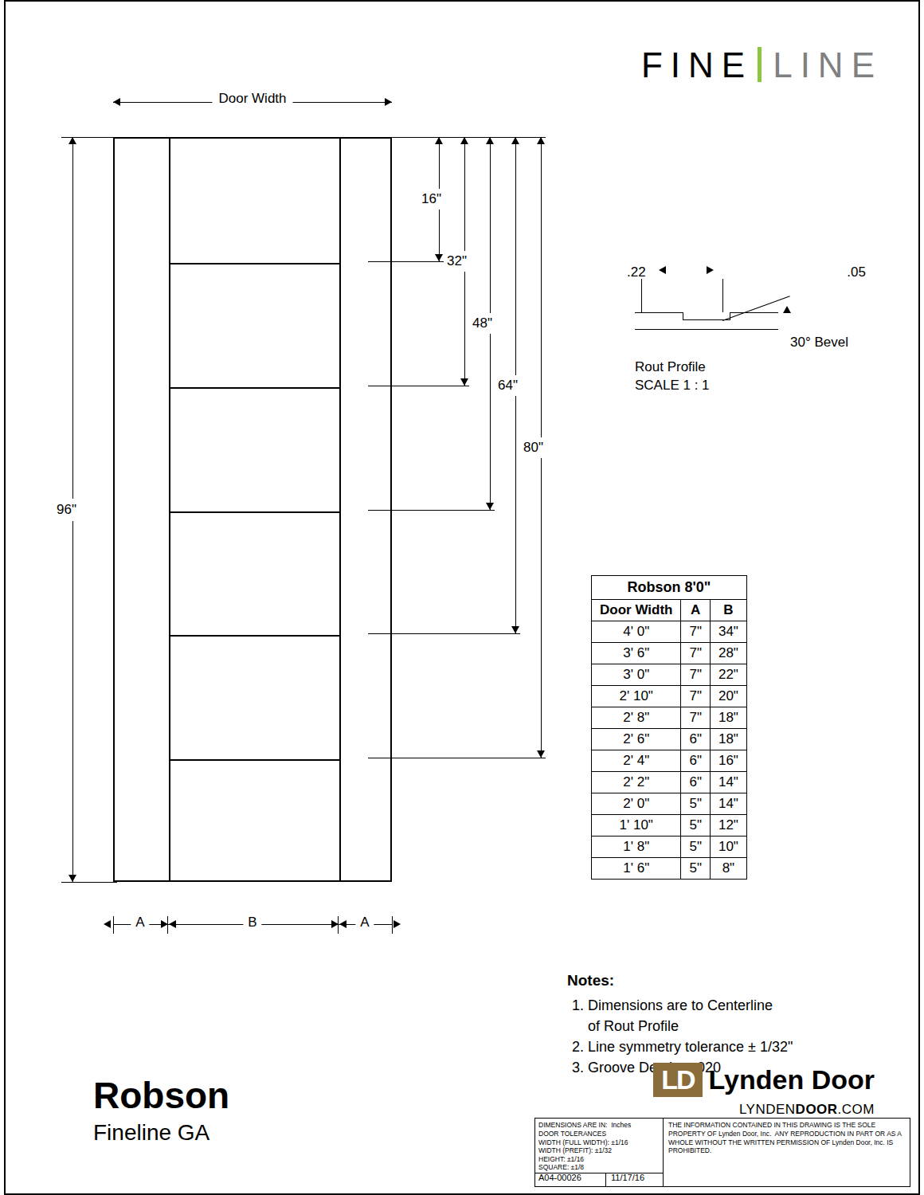FINE LINE
Door Width
96"
16"
32"
48"
64"
80"
A
B
A
.22
.05
30° Bevel
Rout Profile
SCALE 1 : 1
Robson 8'0"
| Door Width | A | B |
| --- | --- | --- |
| 4' 0" | 7" | 34" |
| 3' 6" | 7" | 28" |
| 3' 0" | 7" | 22" |
| 2' 10" | 7" | 20" |
| 2' 8" | 7" | 18" |
| 2' 6" | 6" | 18" |
| 2' 4" | 6" | 16" |
| 2' 2" | 6" | 14" |
| 2' 0" | 5" | 14" |
| 1' 10" | 5" | 12" |
| 1' 8" | 5" | 10" |
| 1' 6" | 5" | 8" |
Notes:
Dimensions are to Centerline
of Rout Profile
Line symmetry tolerance ± 1/32"
Groove Depth ± .020
Robson
Fineline GA
LD Lynden Door LYNDENDOOR.COM
DIMENSIONS ARE IN: Inches
DOOR TOLERANCES
WIDTH (FULL WIDTH): ±1/16
WIDTH (PREFIT): ±1/32
HEIGHT: ±1/16
SQUARE: ±1/8
A04-00026
11/17/16
THE INFORMATION CONTAINED IN THIS DRAWING IS THE SOLE PROPERTY OF Lynden Door, Inc. ANY REPRODUCTION IN PART OR AS A WHOLE WITHOUT THE WRITTEN PERMISSION OF Lynden Door, Inc. IS PROHIBITED.